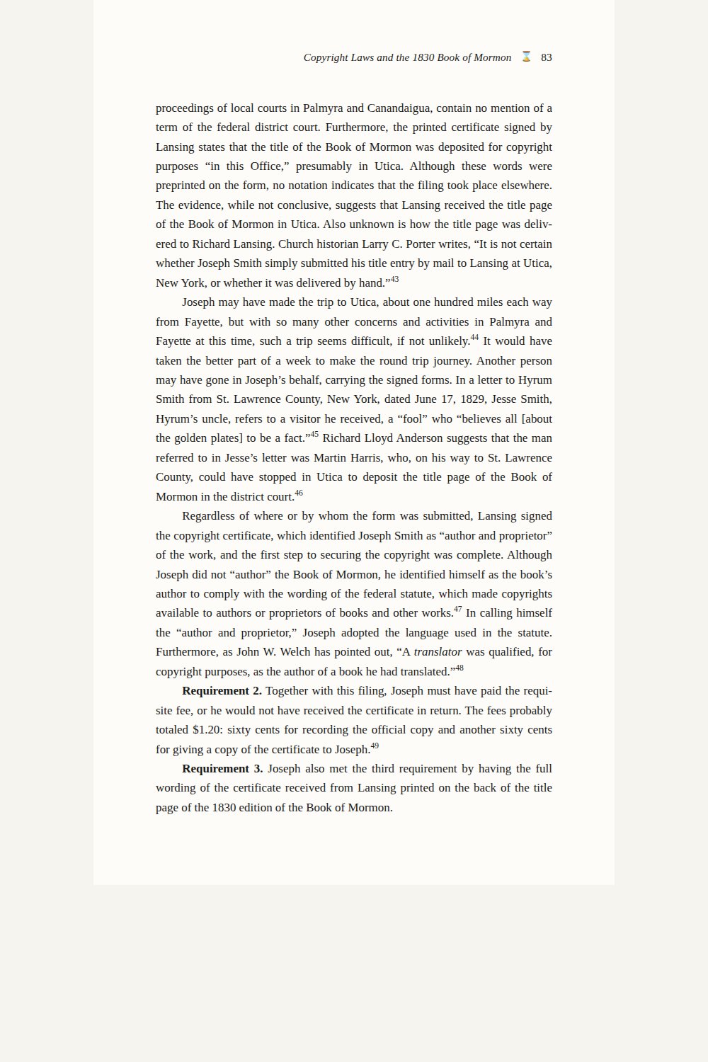Copyright Laws and the 1830 Book of Mormon ⌛ 83
proceedings of local courts in Palmyra and Canandaigua, contain no mention of a term of the federal district court. Furthermore, the printed certificate signed by Lansing states that the title of the Book of Mormon was deposited for copyright purposes “in this Office,” presumably in Utica. Although these words were preprinted on the form, no notation indicates that the filing took place elsewhere. The evidence, while not conclusive, suggests that Lansing received the title page of the Book of Mormon in Utica. Also unknown is how the title page was delivered to Richard Lansing. Church historian Larry C. Porter writes, “It is not certain whether Joseph Smith simply submitted his title entry by mail to Lansing at Utica, New York, or whether it was delivered by hand.”43
Joseph may have made the trip to Utica, about one hundred miles each way from Fayette, but with so many other concerns and activities in Palmyra and Fayette at this time, such a trip seems difficult, if not unlikely.44 It would have taken the better part of a week to make the round trip journey. Another person may have gone in Joseph’s behalf, carrying the signed forms. In a letter to Hyrum Smith from St. Lawrence County, New York, dated June 17, 1829, Jesse Smith, Hyrum’s uncle, refers to a visitor he received, a “fool” who “believes all [about the golden plates] to be a fact.”45 Richard Lloyd Anderson suggests that the man referred to in Jesse’s letter was Martin Harris, who, on his way to St. Lawrence County, could have stopped in Utica to deposit the title page of the Book of Mormon in the district court.46
Regardless of where or by whom the form was submitted, Lansing signed the copyright certificate, which identified Joseph Smith as “author and proprietor” of the work, and the first step to securing the copyright was complete. Although Joseph did not “author” the Book of Mormon, he identified himself as the book’s author to comply with the wording of the federal statute, which made copyrights available to authors or proprietors of books and other works.47 In calling himself the “author and proprietor,” Joseph adopted the language used in the statute. Furthermore, as John W. Welch has pointed out, “A translator was qualified, for copyright purposes, as the author of a book he had translated.”48
Requirement 2. Together with this filing, Joseph must have paid the requisite fee, or he would not have received the certificate in return. The fees probably totaled $1.20: sixty cents for recording the official copy and another sixty cents for giving a copy of the certificate to Joseph.49
Requirement 3. Joseph also met the third requirement by having the full wording of the certificate received from Lansing printed on the back of the title page of the 1830 edition of the Book of Mormon.